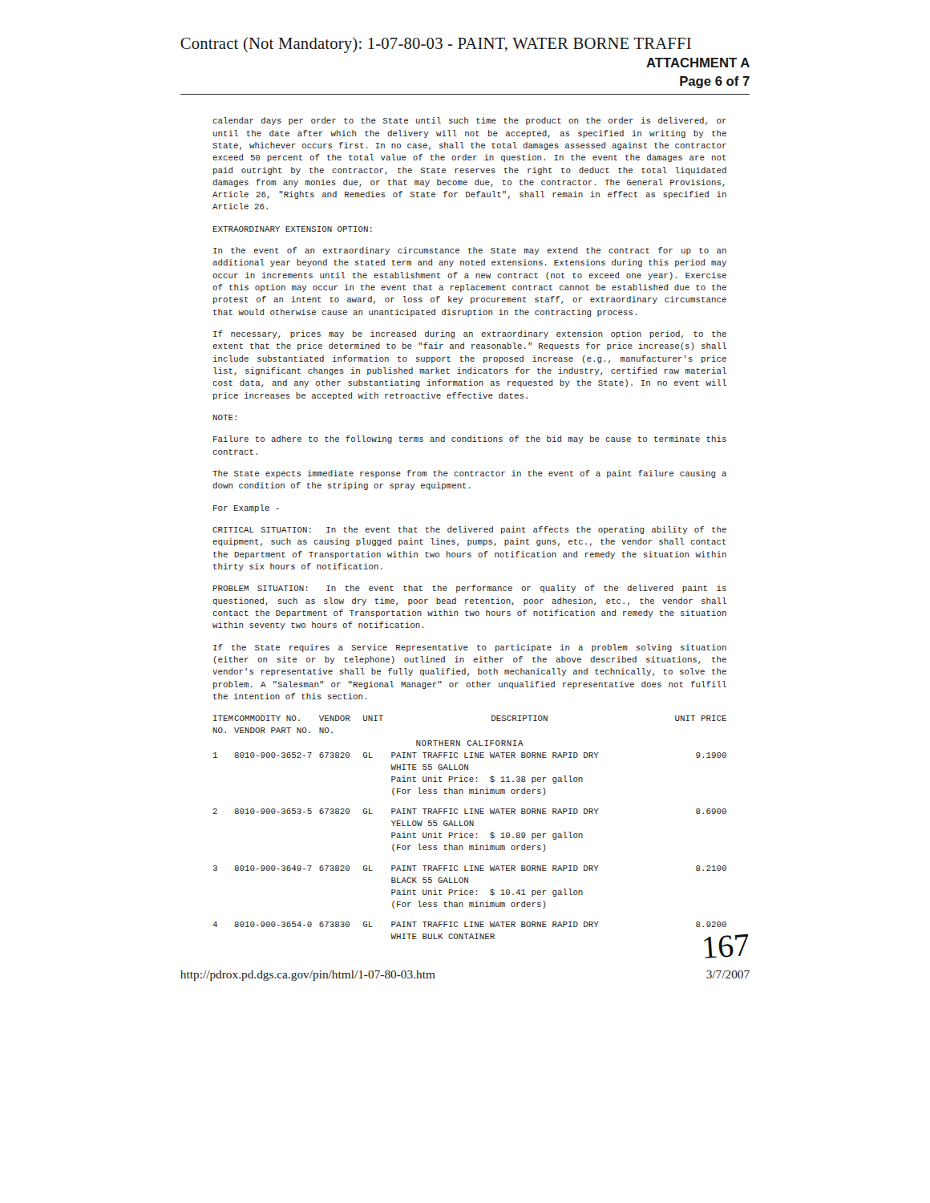Contract (Not Mandatory): 1-07-80-03 - PAINT, WATER BORNE TRAFFI
ATTACHMENT A
Page 6 of 7
calendar days per order to the State until such time the product on the order is delivered, or until the date after which the delivery will not be accepted, as specified in writing by the State, whichever occurs first. In no case, shall the total damages assessed against the contractor exceed 50 percent of the total value of the order in question. In the event the damages are not paid outright by the contractor, the State reserves the right to deduct the total liquidated damages from any monies due, or that may become due, to the contractor. The General Provisions, Article 26, "Rights and Remedies of State for Default", shall remain in effect as specified in Article 26.
EXTRAORDINARY EXTENSION OPTION:
In the event of an extraordinary circumstance the State may extend the contract for up to an additional year beyond the stated term and any noted extensions. Extensions during this period may occur in increments until the establishment of a new contract (not to exceed one year). Exercise of this option may occur in the event that a replacement contract cannot be established due to the protest of an intent to award, or loss of key procurement staff, or extraordinary circumstance that would otherwise cause an unanticipated disruption in the contracting process.
If necessary, prices may be increased during an extraordinary extension option period, to the extent that the price determined to be "fair and reasonable." Requests for price increase(s) shall include substantiated information to support the proposed increase (e.g., manufacturer's price list, significant changes in published market indicators for the industry, certified raw material cost data, and any other substantiating information as requested by the State). In no event will price increases be accepted with retroactive effective dates.
NOTE:
Failure to adhere to the following terms and conditions of the bid may be cause to terminate this contract.
The State expects immediate response from the contractor in the event of a paint failure causing a down condition of the striping or spray equipment.
For Example -
CRITICAL SITUATION: In the event that the delivered paint affects the operating ability of the equipment, such as causing plugged paint lines, pumps, paint guns, etc., the vendor shall contact the Department of Transportation within two hours of notification and remedy the situation within thirty six hours of notification.
PROBLEM SITUATION: In the event that the performance or quality of the delivered paint is questioned, such as slow dry time, poor bead retention, poor adhesion, etc., the vendor shall contact the Department of Transportation within two hours of notification and remedy the situation within seventy two hours of notification.
If the State requires a Service Representative to participate in a problem solving situation (either on site or by telephone) outlined in either of the above described situations, the vendor's representative shall be fully qualified, both mechanically and technically, to solve the problem. A "Salesman" or "Regional Manager" or other unqualified representative does not fulfill the intention of this section.
| ITEM | COMMODITY NO. | VENDOR | UNIT | DESCRIPTION | UNIT PRICE |
| NO. | VENDOR PART NO. | NO. | | | |
| NORTHERN CALIFORNIA |
| 1 | 8010-900-3652-7 | 673820 | GL | PAINT TRAFFIC LINE WATER BORNE RAPID DRY WHITE 55 GALLON | 9.1900 |
| | Paint Unit Price: $ 11.38 per gallon (For less than minimum orders) | |
| 2 | 8010-900-3653-5 | 673820 | GL | PAINT TRAFFIC LINE WATER BORNE RAPID DRY YELLOW 55 GALLON | 8.6900 |
| | Paint Unit Price: $ 10.89 per gallon (For less than minimum orders) | |
| 3 | 8010-900-3649-7 | 673820 | GL | PAINT TRAFFIC LINE WATER BORNE RAPID DRY BLACK 55 GALLON | 8.2100 |
| | Paint Unit Price: $ 10.41 per gallon (For less than minimum orders) | |
| 4 | 8010-900-3654-0 | 673830 | GL | PAINT TRAFFIC LINE WATER BORNE RAPID DRY WHITE BULK CONTAINER | 8.9200 |
http://pdrox.pd.dgs.ca.gov/pin/html/1-07-80-03.htm
3/7/2007
167